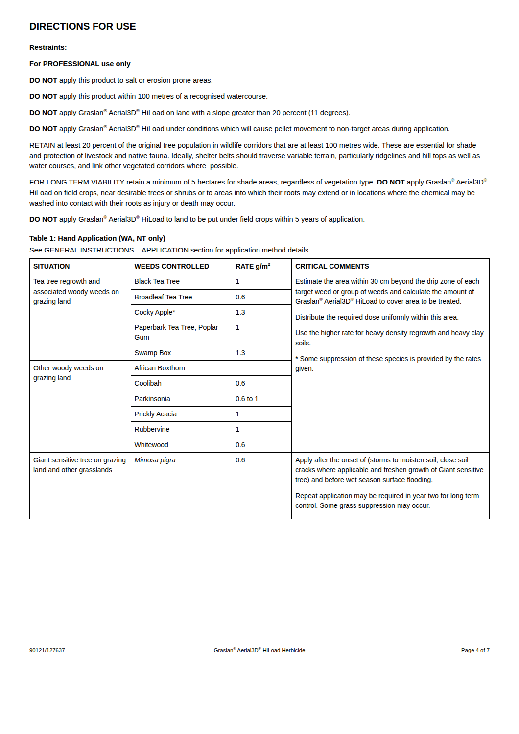DIRECTIONS FOR USE
Restraints:
For PROFESSIONAL use only
DO NOT apply this product to salt or erosion prone areas.
DO NOT apply this product within 100 metres of a recognised watercourse.
DO NOT apply Graslan® Aerial3D® HiLoad on land with a slope greater than 20 percent (11 degrees).
DO NOT apply Graslan® Aerial3D® HiLoad under conditions which will cause pellet movement to non-target areas during application.
RETAIN at least 20 percent of the original tree population in wildlife corridors that are at least 100 metres wide. These are essential for shade and protection of livestock and native fauna. Ideally, shelter belts should traverse variable terrain, particularly ridgelines and hill tops as well as water courses, and link other vegetated corridors where possible.
FOR LONG TERM VIABILITY retain a minimum of 5 hectares for shade areas, regardless of vegetation type. DO NOT apply Graslan® Aerial3D® HiLoad on field crops, near desirable trees or shrubs or to areas into which their roots may extend or in locations where the chemical may be washed into contact with their roots as injury or death may occur.
DO NOT apply Graslan® Aerial3D® HiLoad to land to be put under field crops within 5 years of application.
Table 1: Hand Application (WA, NT only)
See GENERAL INSTRUCTIONS – APPLICATION section for application method details.
| SITUATION | WEEDS CONTROLLED | RATE g/m 2 | CRITICAL COMMENTS |
| --- | --- | --- | --- |
| Tea tree regrowth and associated woody weeds on grazing land | Black Tea Tree | 1 | Estimate the area within 30 cm beyond the drip zone of each target weed or group of weeds and calculate the amount of Graslan ® Aerial3D ® HiLoad to cover area to be treated. Distribute the required dose uniformly within this area. Use the higher rate for heavy density regrowth and heavy clay soils. * Some suppression of these species is provided by the rates given. |
| Broadleaf Tea Tree | 0.6 |
| Cocky Apple* | 1.3 |
| Paperbark Tea Tree, Poplar Gum | 1 |
| Swamp Box | 1.3 |
| Other woody weeds on grazing land | African Boxthorn | |
| Coolibah | 0.6 |
| Parkinsonia | 0.6 to 1 |
| Prickly Acacia | 1 |
| Rubbervine | 1 |
| Whitewood | 0.6 |
| Giant sensitive tree on grazing land and other grasslands | Mimosa pigra | 0.6 | Apply after the onset of (storms to moisten soil, close soil cracks where applicable and freshen growth of Giant sensitive tree) and before wet season surface flooding. Repeat application may be required in year two for long term control. Some grass suppression may occur. |
90121/127637
Graslan® Aerial3D® HiLoad Herbicide
Page 4 of 7